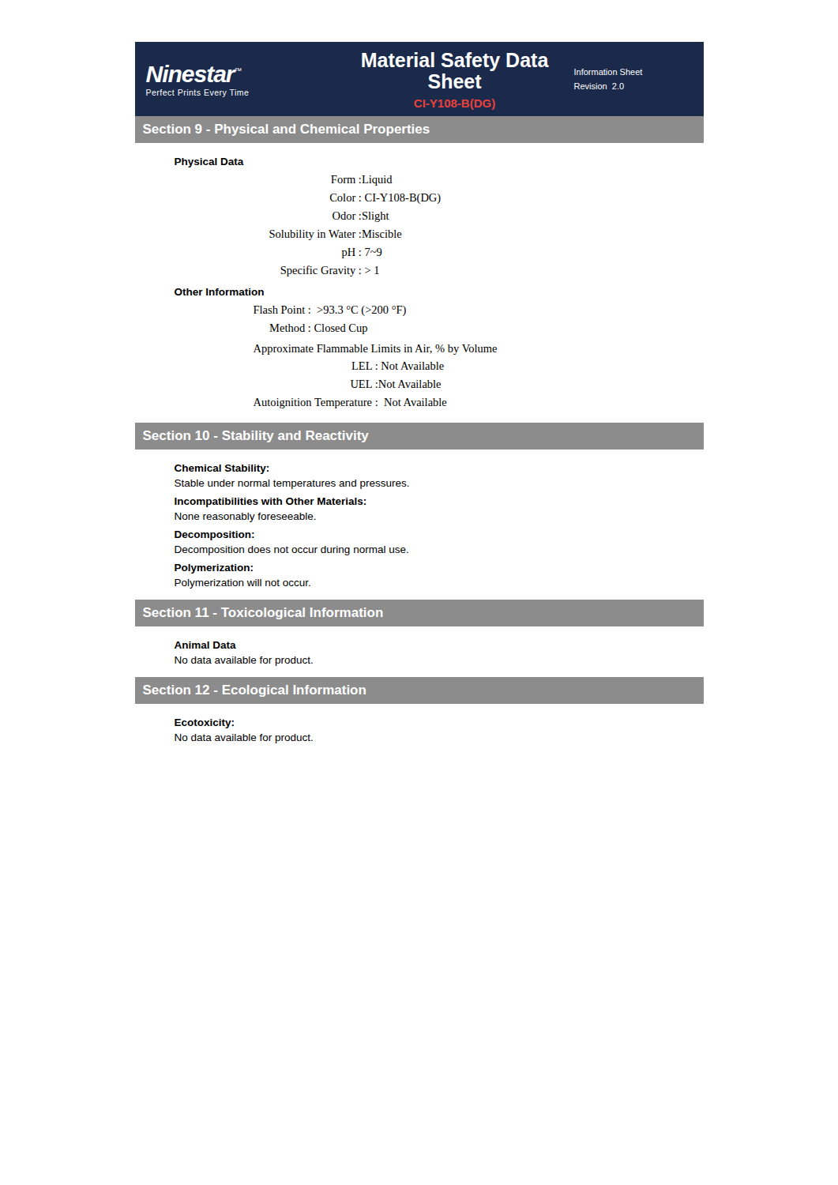Ninestar™
Perfect Prints Every Time
Material Safety Data Sheet
CI-Y108-B(DG)
Information Sheet
Revision 2.0
Section 9 - Physical and Chemical Properties
Physical Data
| Form : | Liquid |
| Color : | CI-Y108-B(DG) |
| Odor : | Slight |
| Solubility in Water : | Miscible |
| pH : | 7~9 |
| Specific Gravity : | > 1 |
Other Information
| Flash Point : | >93.3 °C (>200 °F) |
| Method : | Closed Cup |
Approximate Flammable Limits in Air, % by Volume
| LEL : | Not Available |
| UEL : | Not Available |
| Autoignition Temperature : | Not Available |
Section 10 - Stability and Reactivity
Chemical Stability:
Stable under normal temperatures and pressures.
Incompatibilities with Other Materials:
None reasonably foreseeable.
Decomposition:
Decomposition does not occur during normal use.
Polymerization:
Polymerization will not occur.
Section 11 - Toxicological Information
Animal Data
No data available for product.
Section 12 - Ecological Information
Ecotoxicity:
No data available for product.